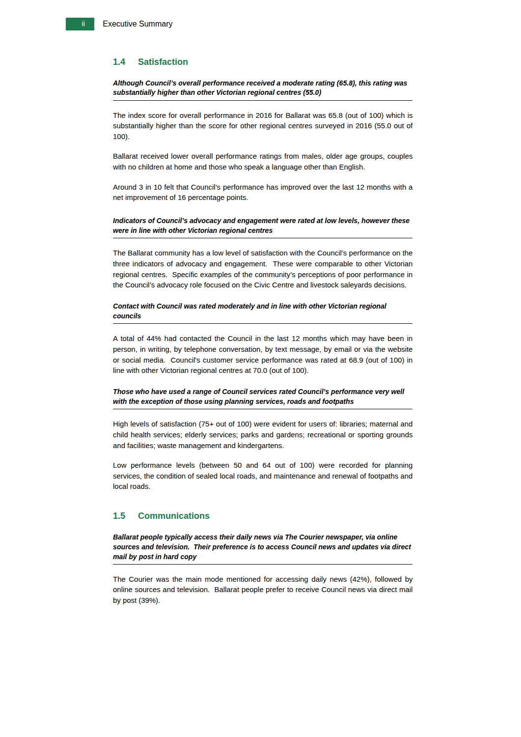ii
Executive Summary
1.4 Satisfaction
Although Council’s overall performance received a moderate rating (65.8), this rating was substantially higher than other Victorian regional centres (55.0)
The index score for overall performance in 2016 for Ballarat was 65.8 (out of 100) which is substantially higher than the score for other regional centres surveyed in 2016 (55.0 out of 100).
Ballarat received lower overall performance ratings from males, older age groups, couples with no children at home and those who speak a language other than English.
Around 3 in 10 felt that Council’s performance has improved over the last 12 months with a net improvement of 16 percentage points.
Indicators of Council’s advocacy and engagement were rated at low levels, however these were in line with other Victorian regional centres
The Ballarat community has a low level of satisfaction with the Council’s performance on the three indicators of advocacy and engagement. These were comparable to other Victorian regional centres. Specific examples of the community’s perceptions of poor performance in the Council’s advocacy role focused on the Civic Centre and livestock saleyards decisions.
Contact with Council was rated moderately and in line with other Victorian regional councils
A total of 44% had contacted the Council in the last 12 months which may have been in person, in writing, by telephone conversation, by text message, by email or via the website or social media. Council’s customer service performance was rated at 68.9 (out of 100) in line with other Victorian regional centres at 70.0 (out of 100).
Those who have used a range of Council services rated Council’s performance very well with the exception of those using planning services, roads and footpaths
High levels of satisfaction (75+ out of 100) were evident for users of: libraries; maternal and child health services; elderly services; parks and gardens; recreational or sporting grounds and facilities; waste management and kindergartens.
Low performance levels (between 50 and 64 out of 100) were recorded for planning services, the condition of sealed local roads, and maintenance and renewal of footpaths and local roads.
1.5 Communications
Ballarat people typically access their daily news via The Courier newspaper, via online sources and television. Their preference is to access Council news and updates via direct mail by post in hard copy
The Courier was the main mode mentioned for accessing daily news (42%), followed by online sources and television. Ballarat people prefer to receive Council news via direct mail by post (39%).